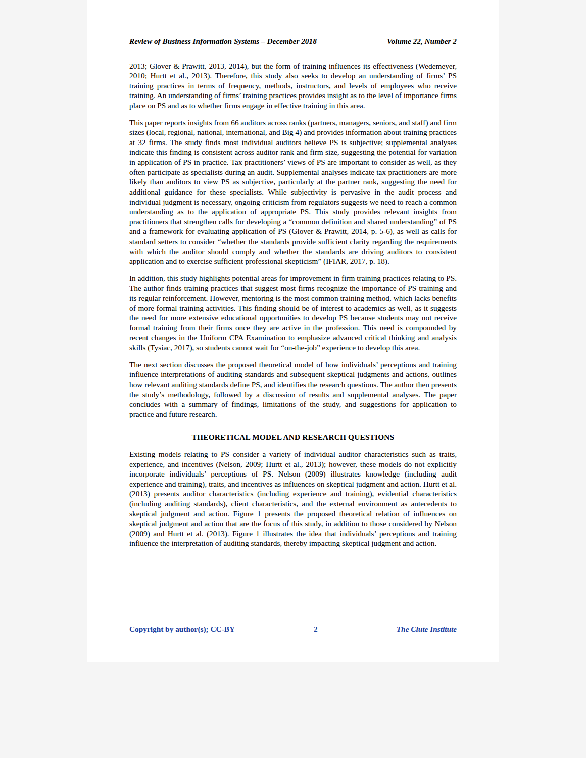Review of Business Information Systems – December 2018 Volume 22, Number 2
2013; Glover & Prawitt, 2013, 2014), but the form of training influences its effectiveness (Wedemeyer, 2010; Hurtt et al., 2013). Therefore, this study also seeks to develop an understanding of firms’ PS training practices in terms of frequency, methods, instructors, and levels of employees who receive training. An understanding of firms’ training practices provides insight as to the level of importance firms place on PS and as to whether firms engage in effective training in this area.
This paper reports insights from 66 auditors across ranks (partners, managers, seniors, and staff) and firm sizes (local, regional, national, international, and Big 4) and provides information about training practices at 32 firms. The study finds most individual auditors believe PS is subjective; supplemental analyses indicate this finding is consistent across auditor rank and firm size, suggesting the potential for variation in application of PS in practice. Tax practitioners’ views of PS are important to consider as well, as they often participate as specialists during an audit. Supplemental analyses indicate tax practitioners are more likely than auditors to view PS as subjective, particularly at the partner rank, suggesting the need for additional guidance for these specialists. While subjectivity is pervasive in the audit process and individual judgment is necessary, ongoing criticism from regulators suggests we need to reach a common understanding as to the application of appropriate PS. This study provides relevant insights from practitioners that strengthen calls for developing a “common definition and shared understanding” of PS and a framework for evaluating application of PS (Glover & Prawitt, 2014, p. 5-6), as well as calls for standard setters to consider “whether the standards provide sufficient clarity regarding the requirements with which the auditor should comply and whether the standards are driving auditors to consistent application and to exercise sufficient professional skepticism” (IFIAR, 2017, p. 18).
In addition, this study highlights potential areas for improvement in firm training practices relating to PS. The author finds training practices that suggest most firms recognize the importance of PS training and its regular reinforcement. However, mentoring is the most common training method, which lacks benefits of more formal training activities. This finding should be of interest to academics as well, as it suggests the need for more extensive educational opportunities to develop PS because students may not receive formal training from their firms once they are active in the profession. This need is compounded by recent changes in the Uniform CPA Examination to emphasize advanced critical thinking and analysis skills (Tysiac, 2017), so students cannot wait for “on-the-job” experience to develop this area.
The next section discusses the proposed theoretical model of how individuals’ perceptions and training influence interpretations of auditing standards and subsequent skeptical judgments and actions, outlines how relevant auditing standards define PS, and identifies the research questions. The author then presents the study’s methodology, followed by a discussion of results and supplemental analyses. The paper concludes with a summary of findings, limitations of the study, and suggestions for application to practice and future research.
THEORETICAL MODEL AND RESEARCH QUESTIONS
Existing models relating to PS consider a variety of individual auditor characteristics such as traits, experience, and incentives (Nelson, 2009; Hurtt et al., 2013); however, these models do not explicitly incorporate individuals’ perceptions of PS. Nelson (2009) illustrates knowledge (including audit experience and training), traits, and incentives as influences on skeptical judgment and action. Hurtt et al. (2013) presents auditor characteristics (including experience and training), evidential characteristics (including auditing standards), client characteristics, and the external environment as antecedents to skeptical judgment and action. Figure 1 presents the proposed theoretical relation of influences on skeptical judgment and action that are the focus of this study, in addition to those considered by Nelson (2009) and Hurtt et al. (2013). Figure 1 illustrates the idea that individuals’ perceptions and training influence the interpretation of auditing standards, thereby impacting skeptical judgment and action.
Copyright by author(s); CC-BY 2 The Clute Institute